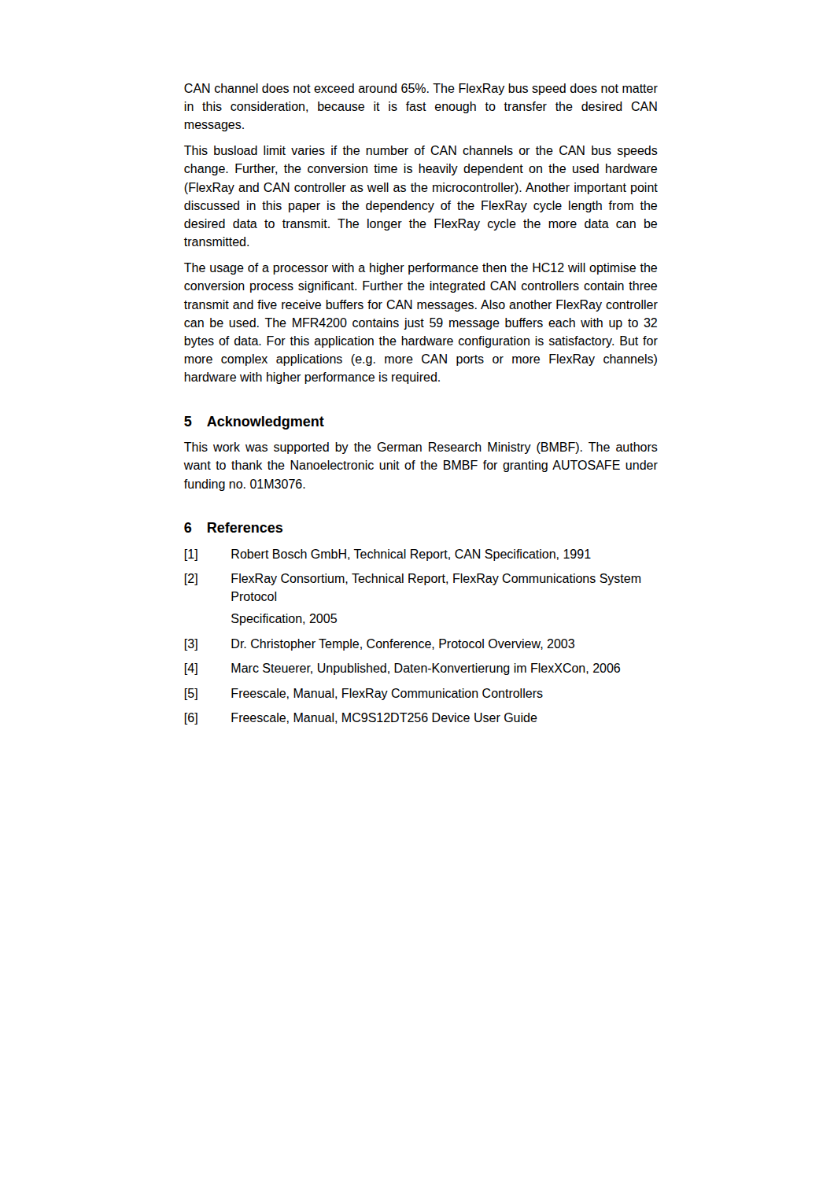CAN channel does not exceed around 65%. The FlexRay bus speed does not matter in this consideration, because it is fast enough to transfer the desired CAN messages.
This busload limit varies if the number of CAN channels or the CAN bus speeds change. Further, the conversion time is heavily dependent on the used hardware (FlexRay and CAN controller as well as the microcontroller). Another important point discussed in this paper is the dependency of the FlexRay cycle length from the desired data to transmit. The longer the FlexRay cycle the more data can be transmitted.
The usage of a processor with a higher performance then the HC12 will optimise the conversion process significant. Further the integrated CAN controllers contain three transmit and five receive buffers for CAN messages. Also another FlexRay controller can be used. The MFR4200 contains just 59 message buffers each with up to 32 bytes of data. For this application the hardware configuration is satisfactory. But for more complex applications (e.g. more CAN ports or more FlexRay channels) hardware with higher performance is required.
5 Acknowledgment
This work was supported by the German Research Ministry (BMBF). The authors want to thank the Nanoelectronic unit of the BMBF for granting AUTOSAFE under funding no. 01M3076.
6 References
[1] Robert Bosch GmbH, Technical Report, CAN Specification, 1991
[2] FlexRay Consortium, Technical Report, FlexRay Communications System ProtocolSpecification, 2005
[3] Dr. Christopher Temple, Conference, Protocol Overview, 2003
[4] Marc Steuerer, Unpublished, Daten-Konvertierung im FlexXCon, 2006
[5] Freescale, Manual, FlexRay Communication Controllers
[6] Freescale, Manual, MC9S12DT256 Device User Guide